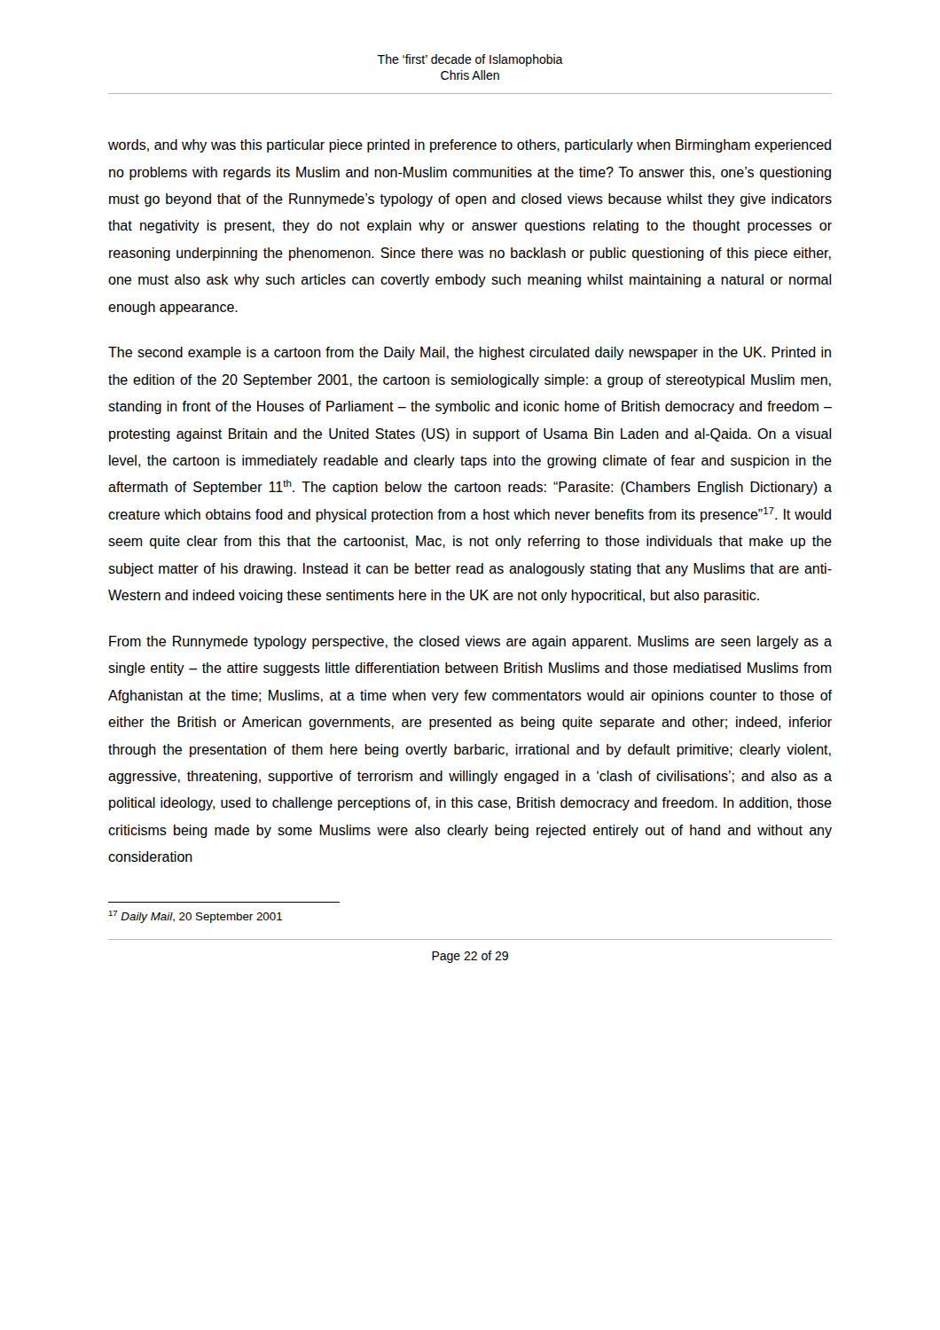The ‘first’ decade of Islamophobia Chris Allen
words, and why was this particular piece printed in preference to others, particularly when Birmingham experienced no problems with regards its Muslim and non-Muslim communities at the time? To answer this, one’s questioning must go beyond that of the Runnymede’s typology of open and closed views because whilst they give indicators that negativity is present, they do not explain why or answer questions relating to the thought processes or reasoning underpinning the phenomenon. Since there was no backlash or public questioning of this piece either, one must also ask why such articles can covertly embody such meaning whilst maintaining a natural or normal enough appearance.
The second example is a cartoon from the Daily Mail, the highest circulated daily newspaper in the UK. Printed in the edition of the 20 September 2001, the cartoon is semiologically simple: a group of stereotypical Muslim men, standing in front of the Houses of Parliament – the symbolic and iconic home of British democracy and freedom – protesting against Britain and the United States (US) in support of Usama Bin Laden and al-Qaida. On a visual level, the cartoon is immediately readable and clearly taps into the growing climate of fear and suspicion in the aftermath of September 11th. The caption below the cartoon reads: “Parasite: (Chambers English Dictionary) a creature which obtains food and physical protection from a host which never benefits from its presence”17. It would seem quite clear from this that the cartoonist, Mac, is not only referring to those individuals that make up the subject matter of his drawing. Instead it can be better read as analogously stating that any Muslims that are anti-Western and indeed voicing these sentiments here in the UK are not only hypocritical, but also parasitic.
From the Runnymede typology perspective, the closed views are again apparent. Muslims are seen largely as a single entity – the attire suggests little differentiation between British Muslims and those mediatised Muslims from Afghanistan at the time; Muslims, at a time when very few commentators would air opinions counter to those of either the British or American governments, are presented as being quite separate and other; indeed, inferior through the presentation of them here being overtly barbaric, irrational and by default primitive; clearly violent, aggressive, threatening, supportive of terrorism and willingly engaged in a ‘clash of civilisations’; and also as a political ideology, used to challenge perceptions of, in this case, British democracy and freedom. In addition, those criticisms being made by some Muslims were also clearly being rejected entirely out of hand and without any consideration
17 Daily Mail, 20 September 2001
Page 22 of 29